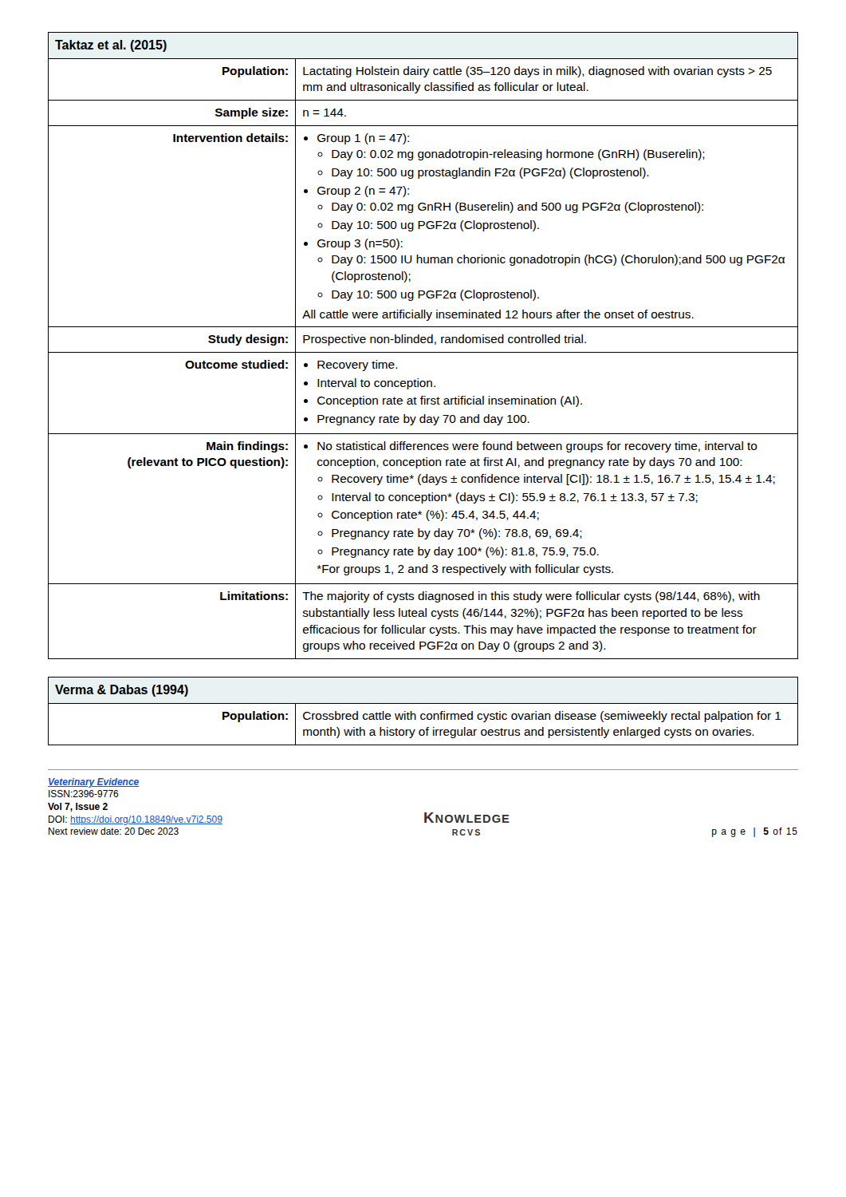| Taktaz et al. (2015) |
| --- |
| Population: | Lactating Holstein dairy cattle (35–120 days in milk), diagnosed with ovarian cysts > 25 mm and ultrasonically classified as follicular or luteal. |
| Sample size: | n = 144. |
| Intervention details: | Group 1 (n = 47): Day 0: 0.02 mg gonadotropin-releasing hormone (GnRH) (Buserelin); Day 10: 500 ug prostaglandin F2α (PGF2α) (Cloprostenol). Group 2 (n = 47): Day 0: 0.02 mg GnRH (Buserelin) and 500 ug PGF2α (Cloprostenol): Day 10: 500 ug PGF2α (Cloprostenol). Group 3 (n=50): Day 0: 1500 IU human chorionic gonadotropin (hCG) (Chorulon);and 500 ug PGF2α (Cloprostenol); Day 10: 500 ug PGF2α (Cloprostenol). All cattle were artificially inseminated 12 hours after the onset of oestrus. |
| Study design: | Prospective non-blinded, randomised controlled trial. |
| Outcome studied: | Recovery time. Interval to conception. Conception rate at first artificial insemination (AI). Pregnancy rate by day 70 and day 100. |
| Main findings: (relevant to PICO question): | No statistical differences were found between groups for recovery time, interval to conception, conception rate at first AI, and pregnancy rate by days 70 and 100: Recovery time* (days ± confidence interval [CI]): 18.1 ± 1.5, 16.7 ± 1.5, 15.4 ± 1.4; Interval to conception* (days ± CI): 55.9 ± 8.2, 76.1 ± 13.3, 57 ± 7.3; Conception rate* (%): 45.4, 34.5, 44.4; Pregnancy rate by day 70* (%): 78.8, 69, 69.4; Pregnancy rate by day 100* (%): 81.8, 75.9, 75.0. *For groups 1, 2 and 3 respectively with follicular cysts. |
| Limitations: | The majority of cysts diagnosed in this study were follicular cysts (98/144, 68%), with substantially less luteal cysts (46/144, 32%); PGF2α has been reported to be less efficacious for follicular cysts. This may have impacted the response to treatment for groups who received PGF2α on Day 0 (groups 2 and 3). |
| Verma & Dabas (1994) |
| --- |
| Population: | Crossbred cattle with confirmed cystic ovarian disease (semiweekly rectal palpation for 1 month) with a history of irregular oestrus and persistently enlarged cysts on ovaries. |
Veterinary Evidence ISSN:2396-9776
Vol 7, Issue 2
DOI: https://doi.org/10.18849/ve.v7i2.509
Next review date: 20 Dec 2023
KNOWLEDGE RCVS
p a g e | 5 of 15